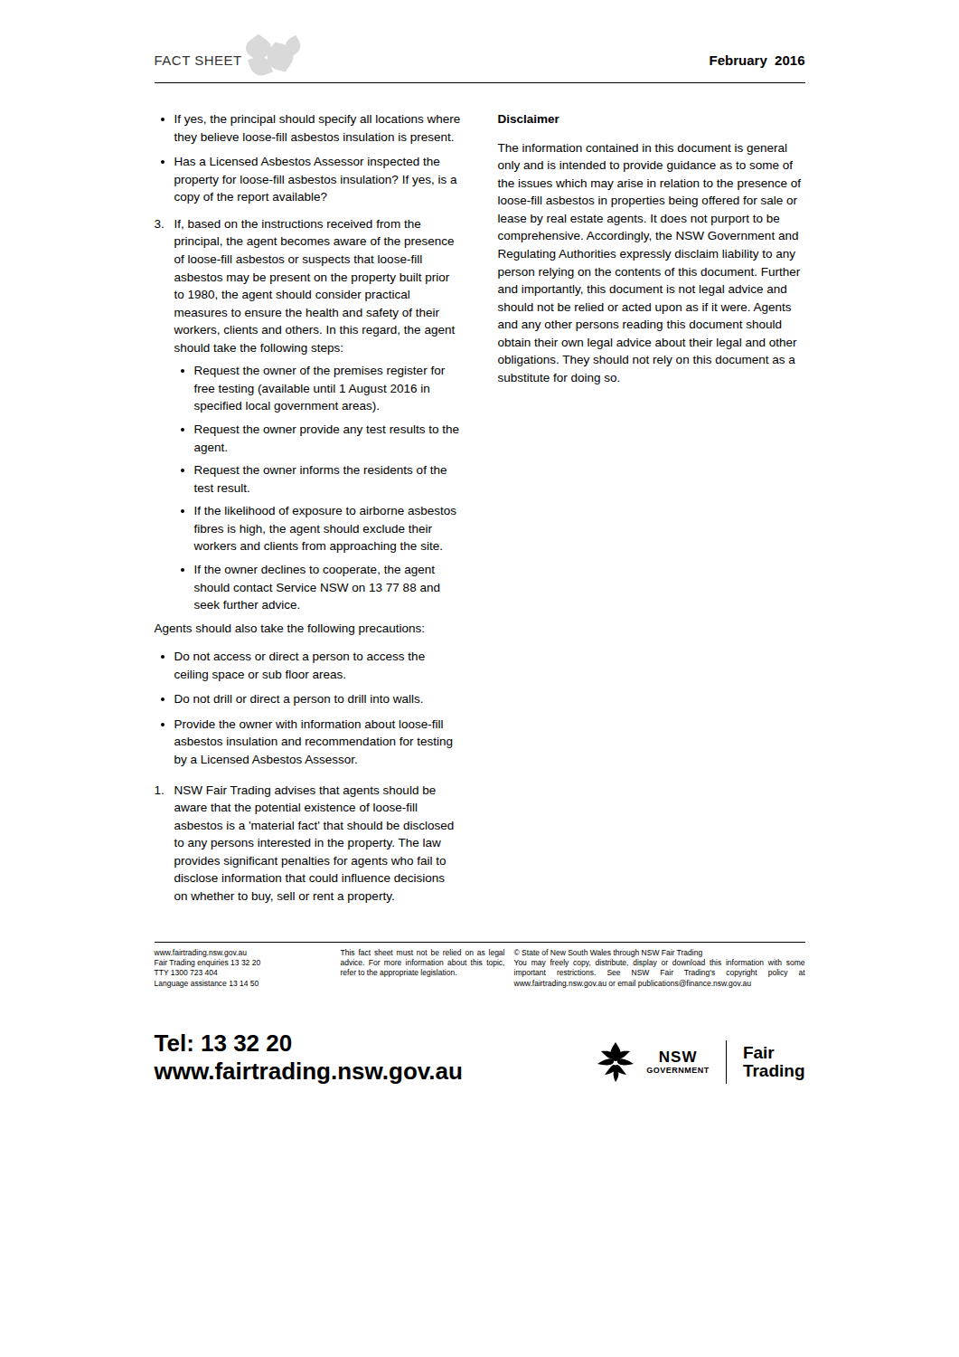FACT SHEET
February 2016
If yes, the principal should specify all locations where they believe loose-fill asbestos insulation is present.
Has a Licensed Asbestos Assessor inspected the property for loose-fill asbestos insulation? If yes, is a copy of the report available?
3.
If, based on the instructions received from the principal, the agent becomes aware of the presence of loose-fill asbestos or suspects that loose-fill asbestos may be present on the property built prior to 1980, the agent should consider practical measures to ensure the health and safety of their workers, clients and others. In this regard, the agent should take the following steps:
Request the owner of the premises register for free testing (available until 1 August 2016 in specified local government areas).
Request the owner provide any test results to the agent.
Request the owner informs the residents of the test result.
If the likelihood of exposure to airborne asbestos fibres is high, the agent should exclude their workers and clients from approaching the site.
If the owner declines to cooperate, the agent should contact Service NSW on 13 77 88 and seek further advice.
Agents should also take the following precautions:
Do not access or direct a person to access the ceiling space or sub floor areas.
Do not drill or direct a person to drill into walls.
Provide the owner with information about loose-fill asbestos insulation and recommendation for testing by a Licensed Asbestos Assessor.
1.
NSW Fair Trading advises that agents should be aware that the potential existence of loose-fill asbestos is a 'material fact' that should be disclosed to any persons interested in the property. The law provides significant penalties for agents who fail to disclose information that could influence decisions on whether to buy, sell or rent a property.
Disclaimer
The information contained in this document is general only and is intended to provide guidance as to some of the issues which may arise in relation to the presence of loose-fill asbestos in properties being offered for sale or lease by real estate agents. It does not purport to be comprehensive. Accordingly, the NSW Government and Regulating Authorities expressly disclaim liability to any person relying on the contents of this document. Further and importantly, this document is not legal advice and should not be relied or acted upon as if it were. Agents and any other persons reading this document should obtain their own legal advice about their legal and other obligations. They should not rely on this document as a substitute for doing so.
www.fairtrading.nsw.gov.au
Fair Trading enquiries 13 32 20
TTY 1300 723 404
Language assistance 13 14 50
This fact sheet must not be relied on as legal advice. For more information about this topic, refer to the appropriate legislation.
© State of New South Wales through NSW Fair Trading
You may freely copy, distribute, display or download this information with some important restrictions. See NSW Fair Trading's copyright policy at www.fairtrading.nsw.gov.au or email publications@finance.nsw.gov.au
Tel: 13 32 20 www.fairtrading.nsw.gov.au
NSW
GOVERNMENT
Fair
Trading